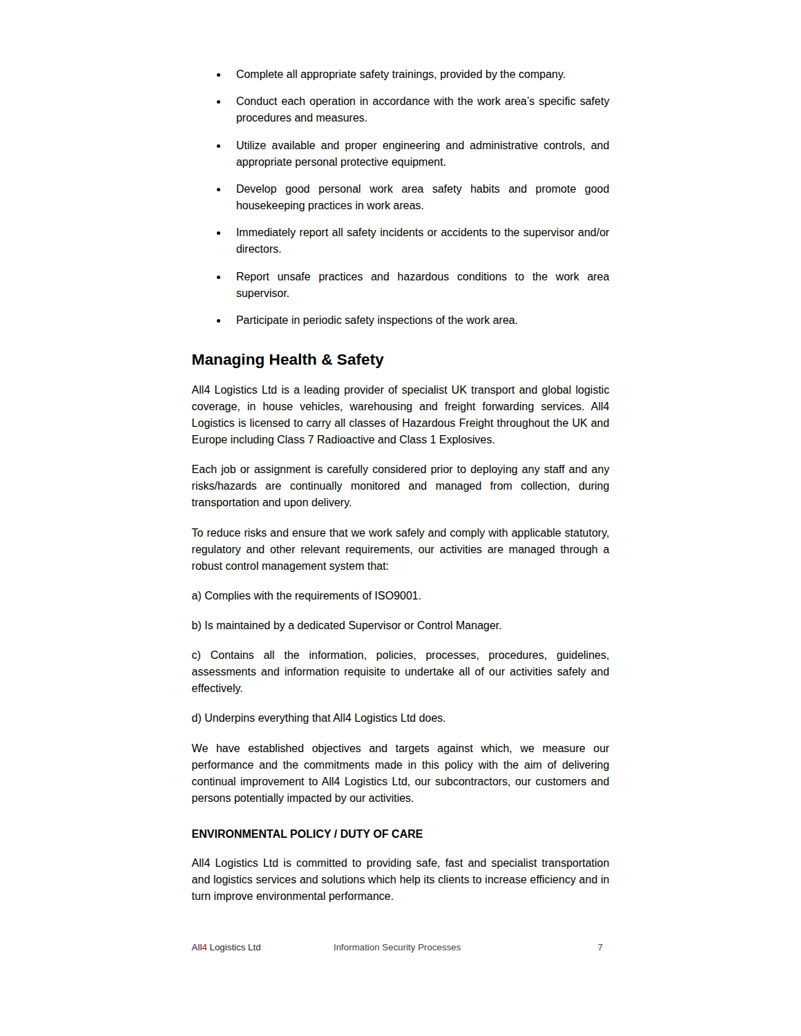Complete all appropriate safety trainings, provided by the company.
Conduct each operation in accordance with the work area’s specific safety procedures and measures.
Utilize available and proper engineering and administrative controls, and appropriate personal protective equipment.
Develop good personal work area safety habits and promote good housekeeping practices in work areas.
Immediately report all safety incidents or accidents to the supervisor and/or directors.
Report unsafe practices and hazardous conditions to the work area supervisor.
Participate in periodic safety inspections of the work area.
Managing Health & Safety
All4 Logistics Ltd is a leading provider of specialist UK transport and global logistic coverage, in house vehicles, warehousing and freight forwarding services. All4 Logistics is licensed to carry all classes of Hazardous Freight throughout the UK and Europe including Class 7 Radioactive and Class 1 Explosives.
Each job or assignment is carefully considered prior to deploying any staff and any risks/hazards are continually monitored and managed from collection, during transportation and upon delivery.
To reduce risks and ensure that we work safely and comply with applicable statutory, regulatory and other relevant requirements, our activities are managed through a robust control management system that:
a) Complies with the requirements of ISO9001.
b) Is maintained by a dedicated Supervisor or Control Manager.
c) Contains all the information, policies, processes, procedures, guidelines, assessments and information requisite to undertake all of our activities safely and effectively.
d) Underpins everything that All4 Logistics Ltd does.
We have established objectives and targets against which, we measure our performance and the commitments made in this policy with the aim of delivering continual improvement to All4 Logistics Ltd, our subcontractors, our customers and persons potentially impacted by our activities.
ENVIRONMENTAL POLICY / DUTY OF CARE
All4 Logistics Ltd is committed to providing safe, fast and specialist transportation and logistics services and solutions which help its clients to increase efficiency and in turn improve environmental performance.
All 4 Logistics Ltd
Information Security Processes
7